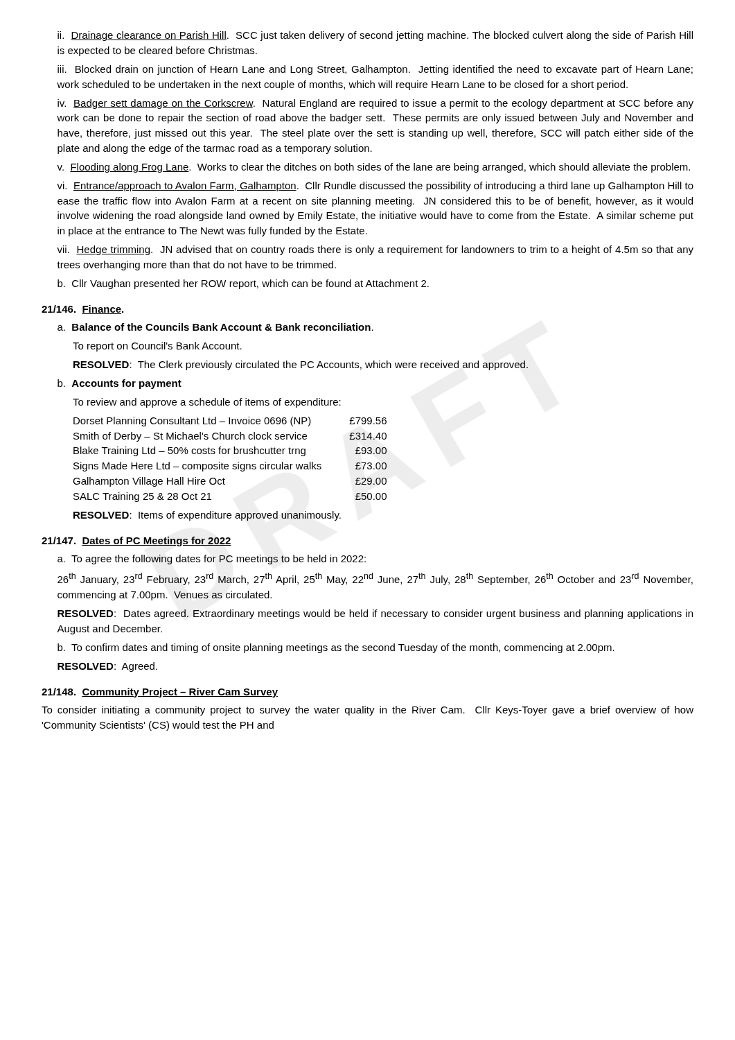DRAFT
ii. Drainage clearance on Parish Hill. SCC just taken delivery of second jetting machine. The blocked culvert along the side of Parish Hill is expected to be cleared before Christmas.
iii. Blocked drain on junction of Hearn Lane and Long Street, Galhampton. Jetting identified the need to excavate part of Hearn Lane; work scheduled to be undertaken in the next couple of months, which will require Hearn Lane to be closed for a short period.
iv. Badger sett damage on the Corkscrew. Natural England are required to issue a permit to the ecology department at SCC before any work can be done to repair the section of road above the badger sett. These permits are only issued between July and November and have, therefore, just missed out this year. The steel plate over the sett is standing up well, therefore, SCC will patch either side of the plate and along the edge of the tarmac road as a temporary solution.
v. Flooding along Frog Lane. Works to clear the ditches on both sides of the lane are being arranged, which should alleviate the problem.
vi. Entrance/approach to Avalon Farm, Galhampton. Cllr Rundle discussed the possibility of introducing a third lane up Galhampton Hill to ease the traffic flow into Avalon Farm at a recent on site planning meeting. JN considered this to be of benefit, however, as it would involve widening the road alongside land owned by Emily Estate, the initiative would have to come from the Estate. A similar scheme put in place at the entrance to The Newt was fully funded by the Estate.
vii. Hedge trimming. JN advised that on country roads there is only a requirement for landowners to trim to a height of 4.5m so that any trees overhanging more than that do not have to be trimmed.
b. Cllr Vaughan presented her ROW report, which can be found at Attachment 2.
21/146. Finance.
a. Balance of the Councils Bank Account & Bank reconciliation.
To report on Council's Bank Account.
RESOLVED: The Clerk previously circulated the PC Accounts, which were received and approved.
b. Accounts for payment
To review and approve a schedule of items of expenditure:
| Dorset Planning Consultant Ltd – Invoice 0696 (NP) | £799.56 |
| Smith of Derby – St Michael's Church clock service | £314.40 |
| Blake Training Ltd – 50% costs for brushcutter trng | £93.00 |
| Signs Made Here Ltd – composite signs circular walks | £73.00 |
| Galhampton Village Hall Hire Oct | £29.00 |
| SALC Training 25 & 28 Oct 21 | £50.00 |
RESOLVED: Items of expenditure approved unanimously.
21/147. Dates of PC Meetings for 2022
a. To agree the following dates for PC meetings to be held in 2022:
26th January, 23rd February, 23rd March, 27th April, 25th May, 22nd June, 27th July, 28th September, 26th October and 23rd November, commencing at 7.00pm. Venues as circulated.
RESOLVED: Dates agreed. Extraordinary meetings would be held if necessary to consider urgent business and planning applications in August and December.
b. To confirm dates and timing of onsite planning meetings as the second Tuesday of the month, commencing at 2.00pm.
RESOLVED: Agreed.
21/148. Community Project – River Cam Survey
To consider initiating a community project to survey the water quality in the River Cam. Cllr Keys-Toyer gave a brief overview of how 'Community Scientists' (CS) would test the PH and